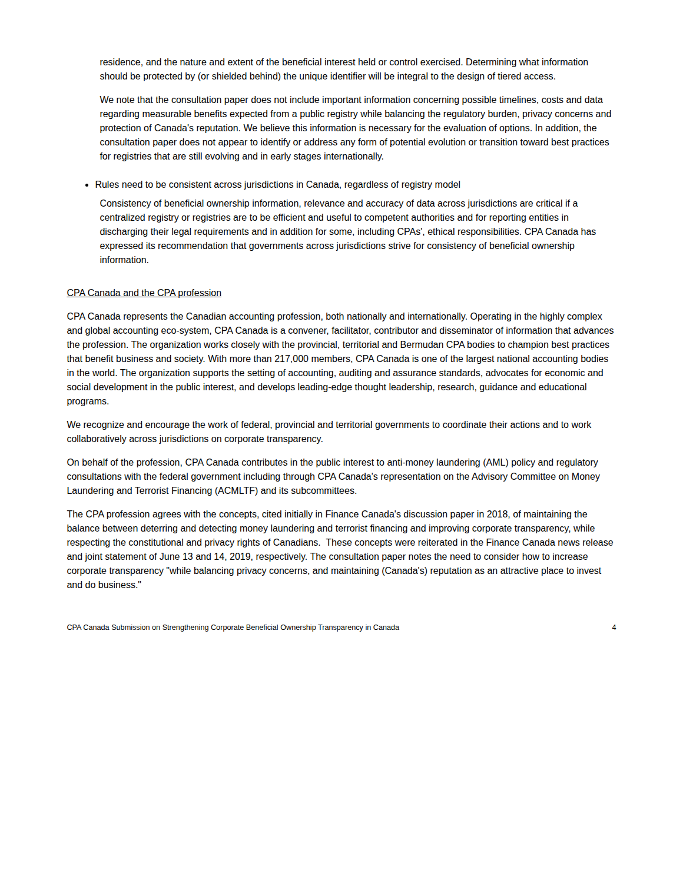residence, and the nature and extent of the beneficial interest held or control exercised. Determining what information should be protected by (or shielded behind) the unique identifier will be integral to the design of tiered access.
We note that the consultation paper does not include important information concerning possible timelines, costs and data regarding measurable benefits expected from a public registry while balancing the regulatory burden, privacy concerns and protection of Canada's reputation. We believe this information is necessary for the evaluation of options. In addition, the consultation paper does not appear to identify or address any form of potential evolution or transition toward best practices for registries that are still evolving and in early stages internationally.
Rules need to be consistent across jurisdictions in Canada, regardless of registry model
Consistency of beneficial ownership information, relevance and accuracy of data across jurisdictions are critical if a centralized registry or registries are to be efficient and useful to competent authorities and for reporting entities in discharging their legal requirements and in addition for some, including CPAs', ethical responsibilities. CPA Canada has expressed its recommendation that governments across jurisdictions strive for consistency of beneficial ownership information.
CPA Canada and the CPA profession
CPA Canada represents the Canadian accounting profession, both nationally and internationally. Operating in the highly complex and global accounting eco-system, CPA Canada is a convener, facilitator, contributor and disseminator of information that advances the profession. The organization works closely with the provincial, territorial and Bermudan CPA bodies to champion best practices that benefit business and society. With more than 217,000 members, CPA Canada is one of the largest national accounting bodies in the world. The organization supports the setting of accounting, auditing and assurance standards, advocates for economic and social development in the public interest, and develops leading-edge thought leadership, research, guidance and educational programs.
We recognize and encourage the work of federal, provincial and territorial governments to coordinate their actions and to work collaboratively across jurisdictions on corporate transparency.
On behalf of the profession, CPA Canada contributes in the public interest to anti-money laundering (AML) policy and regulatory consultations with the federal government including through CPA Canada's representation on the Advisory Committee on Money Laundering and Terrorist Financing (ACMLTF) and its subcommittees.
The CPA profession agrees with the concepts, cited initially in Finance Canada's discussion paper in 2018, of maintaining the balance between deterring and detecting money laundering and terrorist financing and improving corporate transparency, while respecting the constitutional and privacy rights of Canadians. These concepts were reiterated in the Finance Canada news release and joint statement of June 13 and 14, 2019, respectively. The consultation paper notes the need to consider how to increase corporate transparency "while balancing privacy concerns, and maintaining (Canada's) reputation as an attractive place to invest and do business."
CPA Canada Submission on Strengthening Corporate Beneficial Ownership Transparency in Canada 4